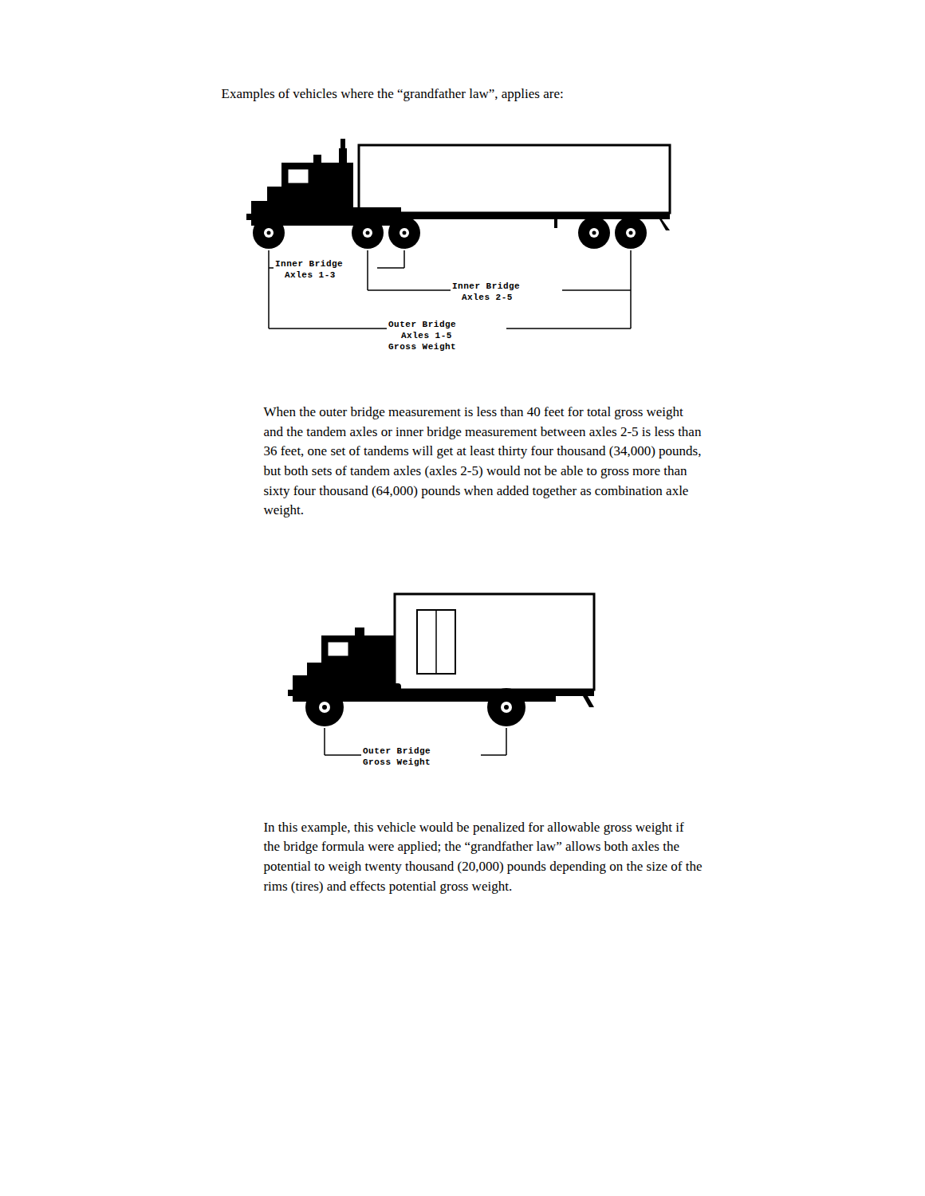Examples of vehicles where the “grandfather law”, applies are:
Inner Bridge Axles 1-3 Inner Bridge Axles 2-5 Outer Bridge Axles 1-5 Gross Weight
When the outer bridge measurement is less than 40 feet for total gross weight and the tandem axles or inner bridge measurement between axles 2-5 is less than 36 feet, one set of tandems will get at least thirty four thousand (34,000) pounds, but both sets of tandem axles (axles 2-5) would not be able to gross more than sixty four thousand (64,000) pounds when added together as combination axle weight.
Outer Bridge Gross Weight
In this example, this vehicle would be penalized for allowable gross weight if the bridge formula were applied; the “grandfather law” allows both axles the potential to weigh twenty thousand (20,000) pounds depending on the size of the rims (tires) and effects potential gross weight.